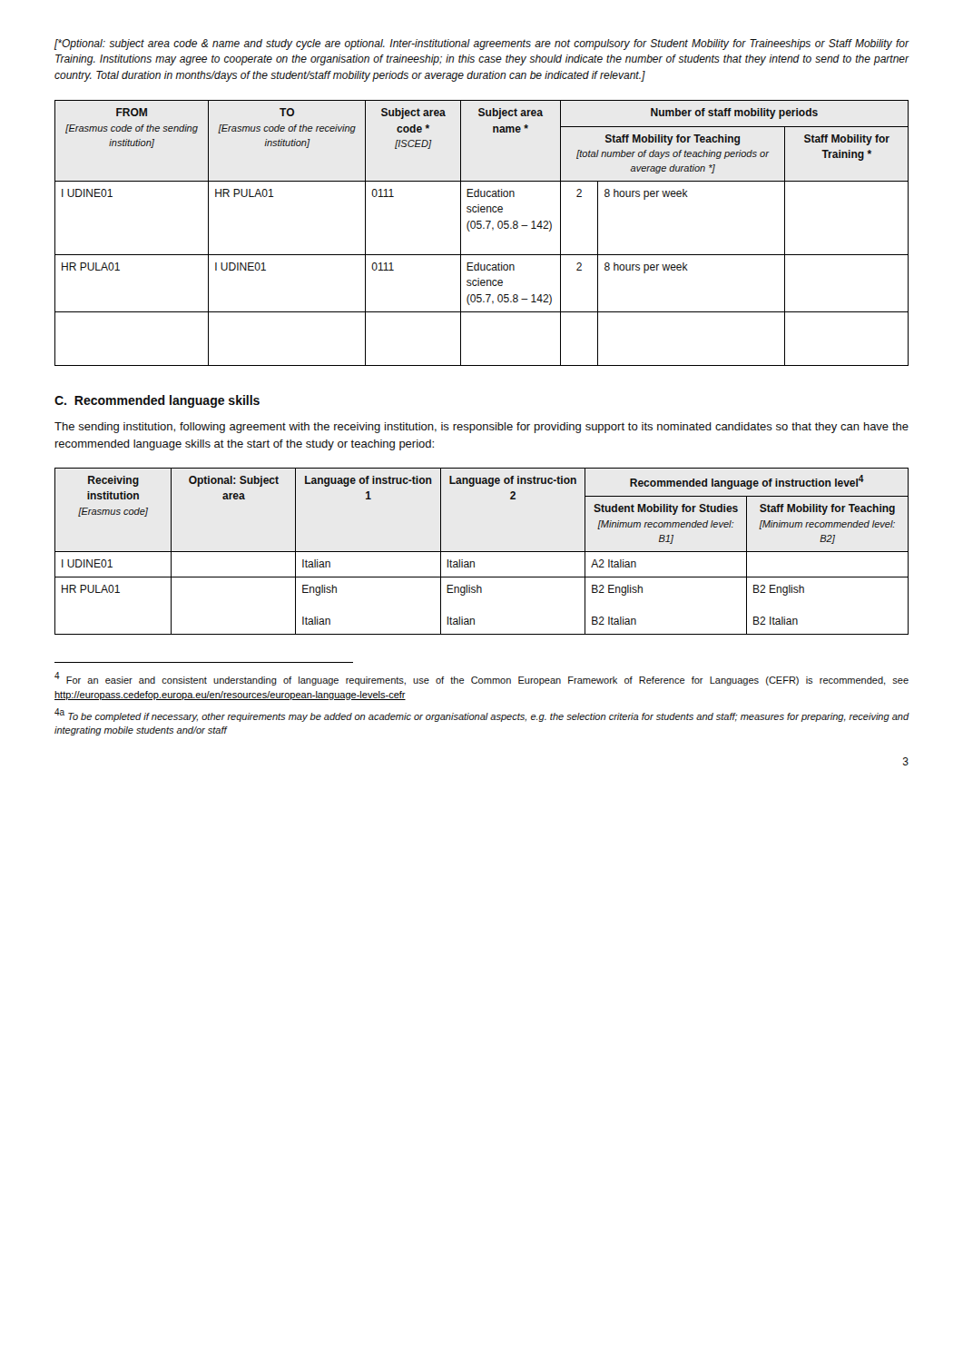[*Optional: subject area code & name and study cycle are optional. Inter-institutional agreements are not compulsory for Student Mobility for Traineeships or Staff Mobility for Training. Institutions may agree to cooperate on the organisation of traineeship; in this case they should indicate the number of students that they intend to send to the partner country. Total duration in months/days of the student/staff mobility periods or average duration can be indicated if relevant.]
| FROM [Erasmus code of the sending institution] | TO [Erasmus code of the receiving institution] | Subject area code * [ISCED] | Subject area name * | Number of staff mobility periods |
| --- | --- | --- | --- | --- |
| Staff Mobility for Teaching [total number of days of teaching periods or average duration *] | Staff Mobility for Training * |
| I UDINE01 | HR PULA01 | 0111 | Education science (05.7, 05.8 – 142) | 2 | 8 hours per week | |
| HR PULA01 | I UDINE01 | 0111 | Education science (05.7, 05.8 – 142) | 2 | 8 hours per week | |
C. Recommended language skills
The sending institution, following agreement with the receiving institution, is responsible for providing support to its nominated candidates so that they can have the recommended language skills at the start of the study or teaching period:
| Receiving institution [Erasmus code] | Optional: Subject area | Language of instruc-tion 1 | Language of instruc-tion 2 | Recommended language of instruction level 4 |
| --- | --- | --- | --- | --- |
| Student Mobility for Studies [Minimum recommended level: B1] | Staff Mobility for Teaching [Minimum recommended level: B2] |
| I UDINE01 | | Italian | Italian | A2 Italian | |
| HR PULA01 | | English Italian | English Italian | B2 English B2 Italian | B2 English B2 Italian |
4 For an easier and consistent understanding of language requirements, use of the Common European Framework of Reference for Languages (CEFR) is recommended, see http://europass.cedefop.europa.eu/en/resources/european-language-levels-cefr
4a To be completed if necessary, other requirements may be added on academic or organisational aspects, e.g. the selection criteria for students and staff; measures for preparing, receiving and integrating mobile students and/or staff
3